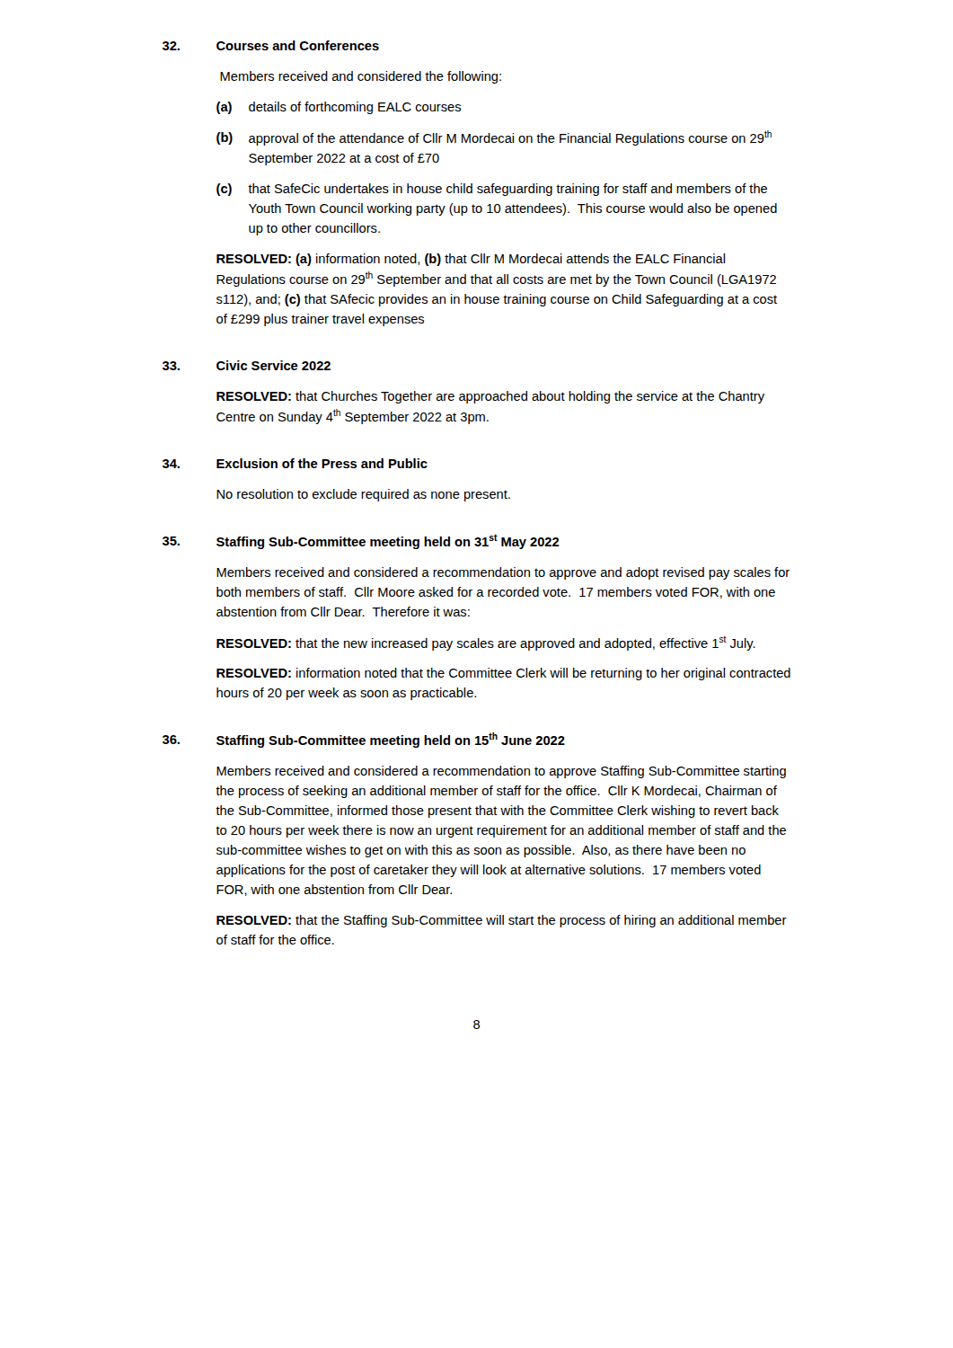32.
Courses and Conferences
Members received and considered the following:
(a) details of forthcoming EALC courses
(b) approval of the attendance of Cllr M Mordecai on the Financial Regulations course on 29th September 2022 at a cost of £70
(c) that SafeCic undertakes in house child safeguarding training for staff and members of the Youth Town Council working party (up to 10 attendees). This course would also be opened up to other councillors.
RESOLVED: (a) information noted, (b) that Cllr M Mordecai attends the EALC Financial Regulations course on 29th September and that all costs are met by the Town Council (LGA1972 s112), and; (c) that SAfecic provides an in house training course on Child Safeguarding at a cost of £299 plus trainer travel expenses
33.
Civic Service 2022
RESOLVED: that Churches Together are approached about holding the service at the Chantry Centre on Sunday 4th September 2022 at 3pm.
34.
Exclusion of the Press and Public
No resolution to exclude required as none present.
35.
Staffing Sub-Committee meeting held on 31st May 2022
Members received and considered a recommendation to approve and adopt revised pay scales for both members of staff. Cllr Moore asked for a recorded vote. 17 members voted FOR, with one abstention from Cllr Dear. Therefore it was:
RESOLVED: that the new increased pay scales are approved and adopted, effective 1st July.
RESOLVED: information noted that the Committee Clerk will be returning to her original contracted hours of 20 per week as soon as practicable.
36.
Staffing Sub-Committee meeting held on 15th June 2022
Members received and considered a recommendation to approve Staffing Sub-Committee starting the process of seeking an additional member of staff for the office. Cllr K Mordecai, Chairman of the Sub-Committee, informed those present that with the Committee Clerk wishing to revert back to 20 hours per week there is now an urgent requirement for an additional member of staff and the sub-committee wishes to get on with this as soon as possible. Also, as there have been no applications for the post of caretaker they will look at alternative solutions. 17 members voted FOR, with one abstention from Cllr Dear.
RESOLVED: that the Staffing Sub-Committee will start the process of hiring an additional member of staff for the office.
8